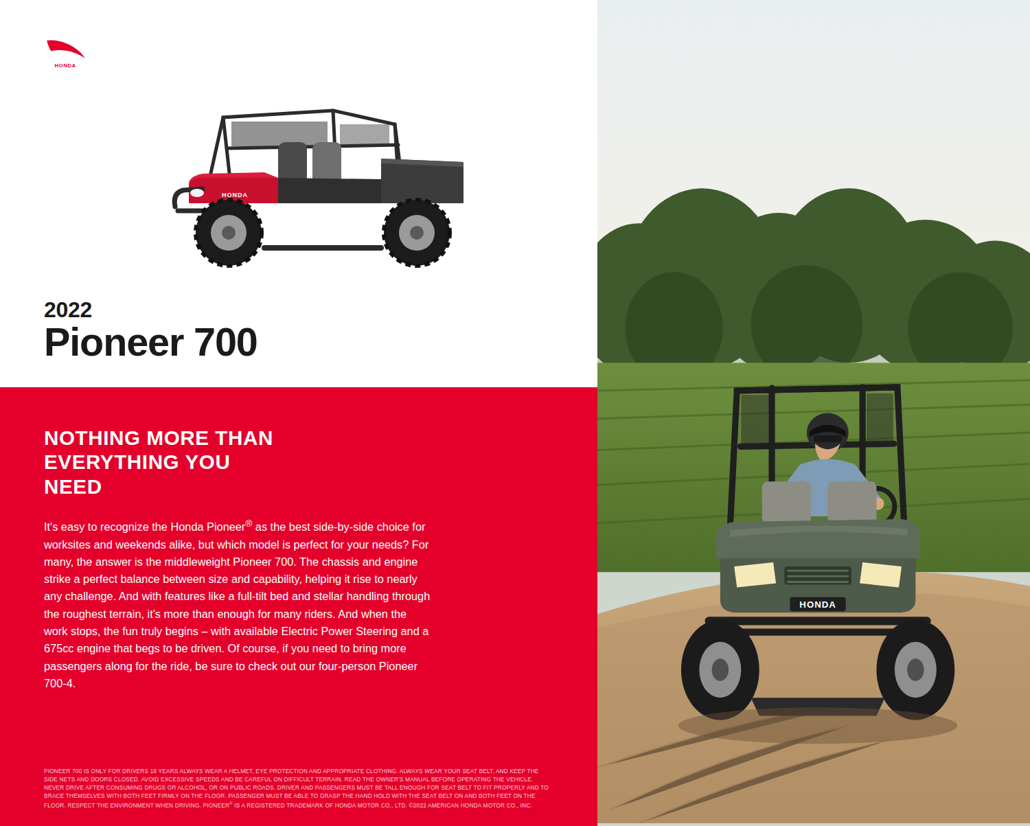HONDA HONDA
2022
Pioneer 700
Nothing more than
everything you need
It's easy to recognize the Honda Pioneer® as the best side-by-side choice for worksites and weekends alike, but which model is perfect for your needs? For many, the answer is the middleweight Pioneer 700. The chassis and engine strike a perfect balance between size and capability, helping it rise to nearly any challenge. And with features like a full-tilt bed and stellar handling through the roughest terrain, it's more than enough for many riders. And when the work stops, the fun truly begins – with available Electric Power Steering and a 675cc engine that begs to be driven. Of course, if you need to bring more passengers along for the ride, be sure to check out our four-person Pioneer 700-4.
Pioneer 700 is only for drivers 16 years always wear a helmet, eye protection and appropriate clothing. Always wear your seat belt, and keep the side nets and doors closed. Avoid excessive speeds and be careful on difficult terrain. Read the owner's manual before operating the vehicle. Never drive after consuming drugs or alcohol, or on public roads. Driver and passengers must be tall enough for seat belt to fit properly and to brace themselves with both feet firmly on the floor. Passenger must be able to grasp the hand hold with the seat belt on and both feet on the floor. Respect the environment when driving. Pioneer® is a registered trademark of Honda Motor Co., Ltd. ©2022 American Honda Motor Co., Inc.
HONDA